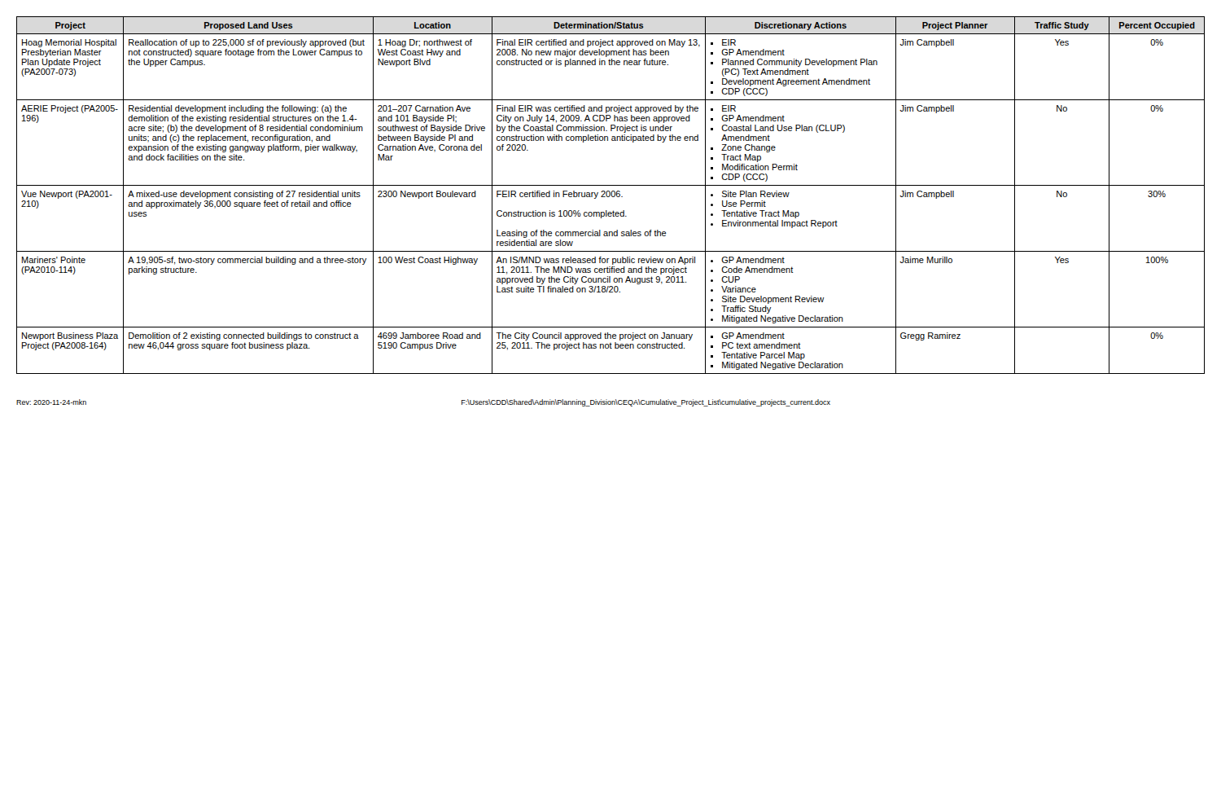| Project | Proposed Land Uses | Location | Determination/Status | Discretionary Actions | Project Planner | Traffic Study | Percent Occupied |
| --- | --- | --- | --- | --- | --- | --- | --- |
| Hoag Memorial Hospital Presbyterian Master Plan Update Project (PA2007-073) | Reallocation of up to 225,000 sf of previously approved (but not constructed) square footage from the Lower Campus to the Upper Campus. | 1 Hoag Dr; northwest of West Coast Hwy and Newport Blvd | Final EIR certified and project approved on May 13, 2008. No new major development has been constructed or is planned in the near future. | EIR GP Amendment Planned Community Development Plan (PC) Text Amendment Development Agreement Amendment CDP (CCC) | Jim Campbell | Yes | 0% |
| AERIE Project (PA2005-196) | Residential development including the following: (a) the demolition of the existing residential structures on the 1.4-acre site; (b) the development of 8 residential condominium units; and (c) the replacement, reconfiguration, and expansion of the existing gangway platform, pier walkway, and dock facilities on the site. | 201–207 Carnation Ave and 101 Bayside Pl; southwest of Bayside Drive between Bayside Pl and Carnation Ave, Corona del Mar | Final EIR was certified and project approved by the City on July 14, 2009. A CDP has been approved by the Coastal Commission. Project is under construction with completion anticipated by the end of 2020. | EIR GP Amendment Coastal Land Use Plan (CLUP) Amendment Zone Change Tract Map Modification Permit CDP (CCC) | Jim Campbell | No | 0% |
| Vue Newport (PA2001-210) | A mixed-use development consisting of 27 residential units and approximately 36,000 square feet of retail and office uses | 2300 Newport Boulevard | FEIR certified in February 2006. Construction is 100% completed. Leasing of the commercial and sales of the residential are slow | Site Plan Review Use Permit Tentative Tract Map Environmental Impact Report | Jim Campbell | No | 30% |
| Mariners' Pointe (PA2010-114) | A 19,905-sf, two-story commercial building and a three-story parking structure. | 100 West Coast Highway | An IS/MND was released for public review on April 11, 2011. The MND was certified and the project approved by the City Council on August 9, 2011. Last suite TI finaled on 3/18/20. | GP Amendment Code Amendment CUP Variance Site Development Review Traffic Study Mitigated Negative Declaration | Jaime Murillo | Yes | 100% |
| Newport Business Plaza Project (PA2008-164) | Demolition of 2 existing connected buildings to construct a new 46,044 gross square foot business plaza. | 4699 Jamboree Road and 5190 Campus Drive | The City Council approved the project on January 25, 2011. The project has not been constructed. | GP Amendment PC text amendment Tentative Parcel Map Mitigated Negative Declaration | Gregg Ramirez | | 0% |
Rev: 2020-11-24-mkn
F:\Users\CDD\Shared\Admin\Planning_Division\CEQA\Cumulative_Project_List\cumulative_projects_current.docx